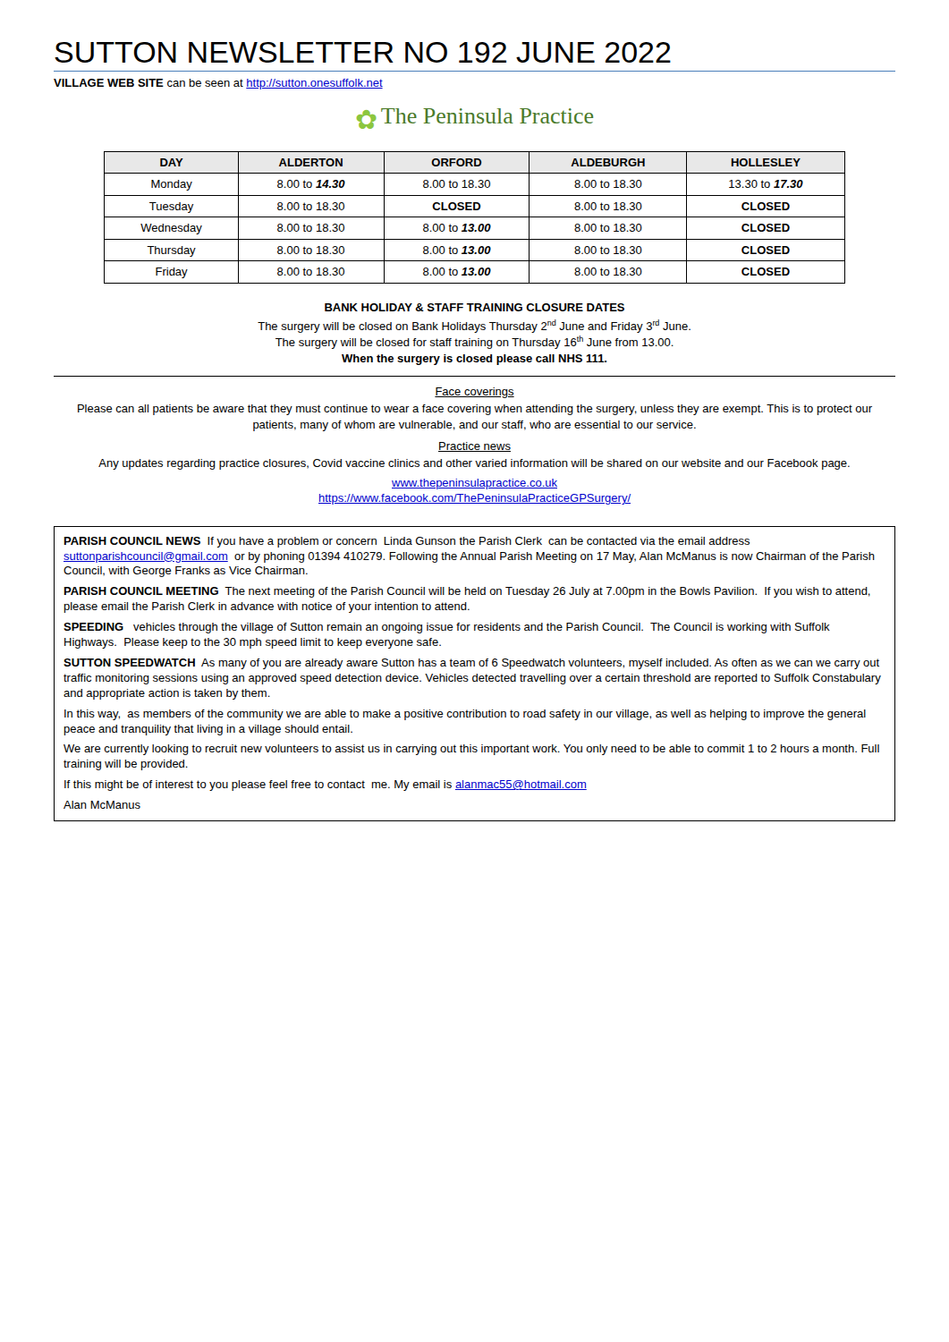SUTTON NEWSLETTER NO 192 JUNE 2022
VILLAGE WEB SITE can be seen at http://sutton.onesuffolk.net
✿The Peninsula Practice
| DAY | ALDERTON | ORFORD | ALDEBURGH | HOLLESLEY |
| --- | --- | --- | --- | --- |
| Monday | 8.00 to 14.30 | 8.00 to 18.30 | 8.00 to 18.30 | 13.30 to 17.30 |
| Tuesday | 8.00 to 18.30 | CLOSED | 8.00 to 18.30 | CLOSED |
| Wednesday | 8.00 to 18.30 | 8.00 to 13.00 | 8.00 to 18.30 | CLOSED |
| Thursday | 8.00 to 18.30 | 8.00 to 13.00 | 8.00 to 18.30 | CLOSED |
| Friday | 8.00 to 18.30 | 8.00 to 13.00 | 8.00 to 18.30 | CLOSED |
BANK HOLIDAY & STAFF TRAINING CLOSURE DATES
The surgery will be closed on Bank Holidays Thursday 2nd June and Friday 3rd June.
The surgery will be closed for staff training on Thursday 16th June from 13.00.
When the surgery is closed please call NHS 111.
Face coverings
Please can all patients be aware that they must continue to wear a face covering when attending the surgery, unless they are exempt. This is to protect our patients, many of whom are vulnerable, and our staff, who are essential to our service.
Practice news
Any updates regarding practice closures, Covid vaccine clinics and other varied information will be shared on our website and our Facebook page.
www.thepeninsulapractice.co.uk
https://www.facebook.com/ThePeninsulaPracticeGPSurgery/
PARISH COUNCIL NEWS If you have a problem or concern Linda Gunson the Parish Clerk can be contacted via the email address suttonparishcouncil@gmail.com or by phoning 01394 410279. Following the Annual Parish Meeting on 17 May, Alan McManus is now Chairman of the Parish Council, with George Franks as Vice Chairman.
PARISH COUNCIL MEETING The next meeting of the Parish Council will be held on Tuesday 26 July at 7.00pm in the Bowls Pavilion. If you wish to attend, please email the Parish Clerk in advance with notice of your intention to attend.
SPEEDING vehicles through the village of Sutton remain an ongoing issue for residents and the Parish Council. The Council is working with Suffolk Highways. Please keep to the 30 mph speed limit to keep everyone safe.
SUTTON SPEEDWATCH As many of you are already aware Sutton has a team of 6 Speedwatch volunteers, myself included. As often as we can we carry out traffic monitoring sessions using an approved speed detection device. Vehicles detected travelling over a certain threshold are reported to Suffolk Constabulary and appropriate action is taken by them.
In this way, as members of the community we are able to make a positive contribution to road safety in our village, as well as helping to improve the general peace and tranquility that living in a village should entail.
We are currently looking to recruit new volunteers to assist us in carrying out this important work. You only need to be able to commit 1 to 2 hours a month. Full training will be provided.
If this might be of interest to you please feel free to contact me. My email is alanmac55@hotmail.com
Alan McManus